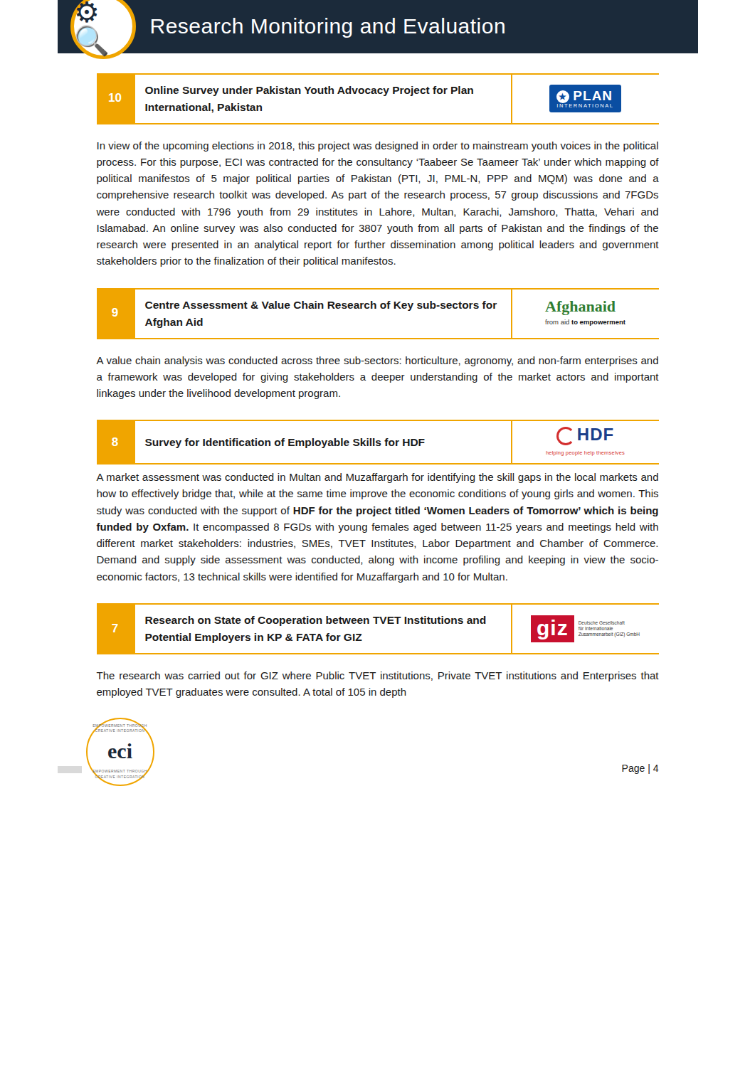⚙🔍
Research Monitoring and Evaluation
10
Online Survey under Pakistan Youth Advocacy Project for Plan International, Pakistan
★PLANINTERNATIONAL
In view of the upcoming elections in 2018, this project was designed in order to mainstream youth voices in the political process. For this purpose, ECI was contracted for the consultancy ‘Taabeer Se Taameer Tak’ under which mapping of political manifestos of 5 major political parties of Pakistan (PTI, JI, PML-N, PPP and MQM) was done and a comprehensive research toolkit was developed. As part of the research process, 57 group discussions and 7FGDs were conducted with 1796 youth from 29 institutes in Lahore, Multan, Karachi, Jamshoro, Thatta, Vehari and Islamabad. An online survey was also conducted for 3807 youth from all parts of Pakistan and the findings of the research were presented in an analytical report for further dissemination among political leaders and government stakeholders prior to the finalization of their political manifestos.
9
Centre Assessment & Value Chain Research of Key sub-sectors for Afghan Aid
Afghanaid
from aid to empowerment
A value chain analysis was conducted across three sub-sectors: horticulture, agronomy, and non-farm enterprises and a framework was developed for giving stakeholders a deeper understanding of the market actors and important linkages under the livelihood development program.
8
Survey for Identification of Employable Skills for HDF
HDF
helping people help themselves
A market assessment was conducted in Multan and Muzaffargarh for identifying the skill gaps in the local markets and how to effectively bridge that, while at the same time improve the economic conditions of young girls and women. This study was conducted with the support of HDF for the project titled ‘Women Leaders of Tomorrow’ which is being funded by Oxfam. It encompassed 8 FGDs with young females aged between 11-25 years and meetings held with different market stakeholders: industries, SMEs, TVET Institutes, Labor Department and Chamber of Commerce. Demand and supply side assessment was conducted, along with income profiling and keeping in view the socio-economic factors, 13 technical skills were identified for Muzaffargarh and 10 for Multan.
7
Research on State of Cooperation between TVET Institutions and Potential Employers in KP & FATA for GIZ
giz Deutsche Gesellschaft
für Internationale
Zusammenarbeit (GIZ) GmbH
The research was carried out for GIZ where Public TVET institutions, Private TVET institutions and Enterprises that employed TVET graduates were consulted. A total of 105 in depth
EMPOWERMENT THROUGH CREATIVE INTEGRATION eci EMPOWERMENT THROUGH CREATIVE INTEGRATION
Page | 4